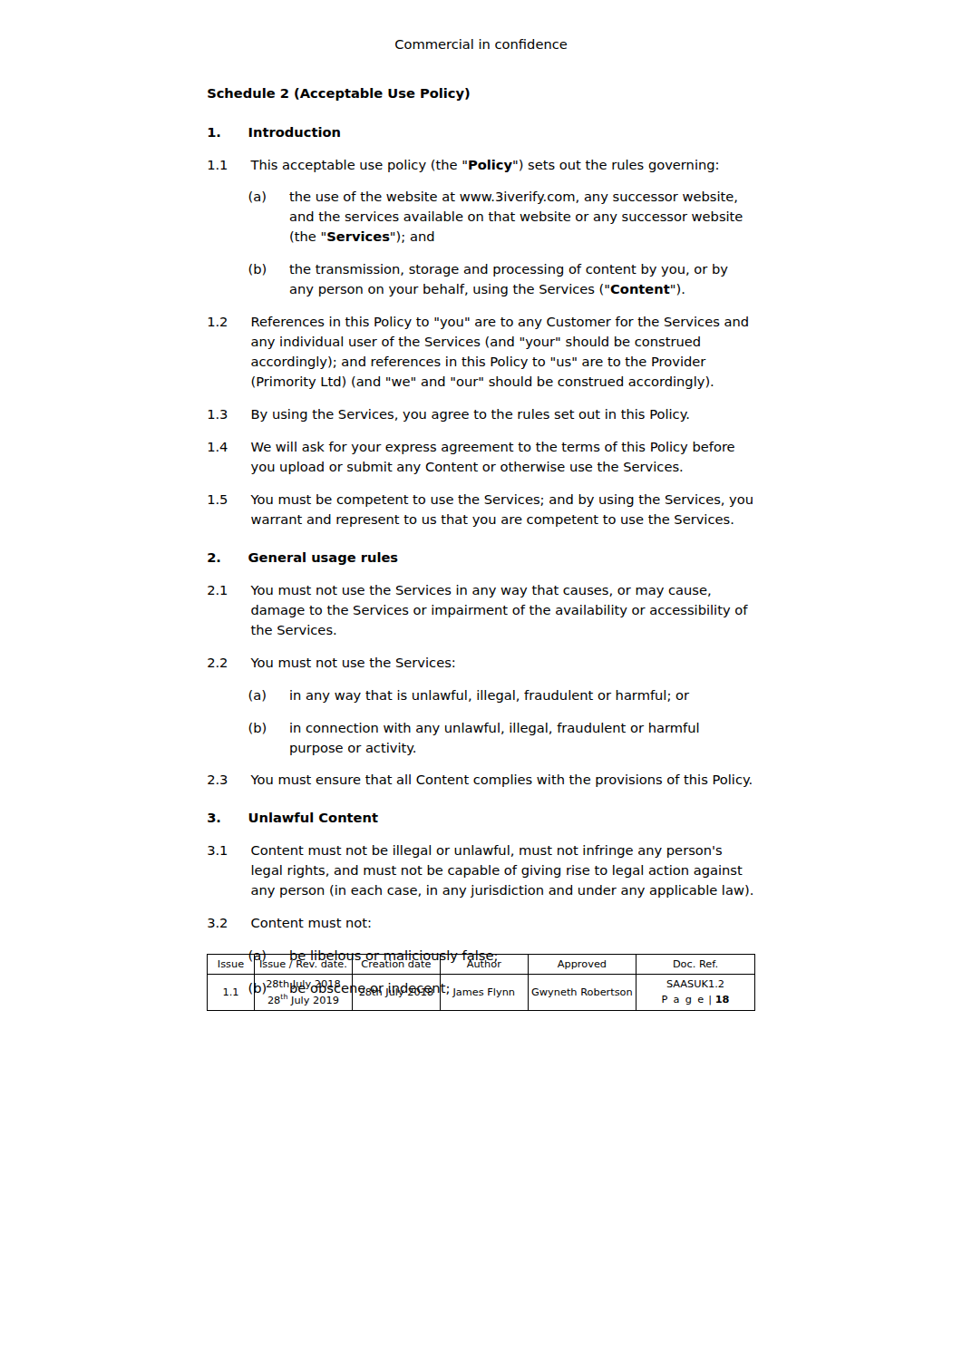Commercial in confidence
Schedule 2 (Acceptable Use Policy)
1.
Introduction
1.1
This acceptable use policy (the "Policy") sets out the rules governing:
(a)
the use of the website at www.3iverify.com, any successor website, and the services available on that website or any successor website (the "Services"); and
(b)
the transmission, storage and processing of content by you, or by any person on your behalf, using the Services ("Content").
1.2
References in this Policy to "you" are to any Customer for the Services and any individual user of the Services (and "your" should be construed accordingly); and references in this Policy to "us" are to the Provider (Primority Ltd) (and "we" and "our" should be construed accordingly).
1.3
By using the Services, you agree to the rules set out in this Policy.
1.4
We will ask for your express agreement to the terms of this Policy before you upload or submit any Content or otherwise use the Services.
1.5
You must be competent to use the Services; and by using the Services, you warrant and represent to us that you are competent to use the Services.
2.
General usage rules
2.1
You must not use the Services in any way that causes, or may cause, damage to the Services or impairment of the availability or accessibility of the Services.
2.2
You must not use the Services:
(a)
in any way that is unlawful, illegal, fraudulent or harmful; or
(b)
in connection with any unlawful, illegal, fraudulent or harmful purpose or activity.
2.3
You must ensure that all Content complies with the provisions of this Policy.
3.
Unlawful Content
3.1
Content must not be illegal or unlawful, must not infringe any person's legal rights, and must not be capable of giving rise to legal action against any person (in each case, in any jurisdiction and under any applicable law).
3.2
Content must not:
(a)
be libelous or maliciously false;
(b)
be obscene or indecent;
| Issue | Issue / Rev. date. | Creation date | Author | Approved | Doc. Ref. |
| --- | --- | --- | --- | --- | --- |
| 1.1 | 28th July 2018 28 th July 2019 | 28th July 2018 | James Flynn | Gwyneth Robertson | SAASUK1.2 P a g e / 18 |